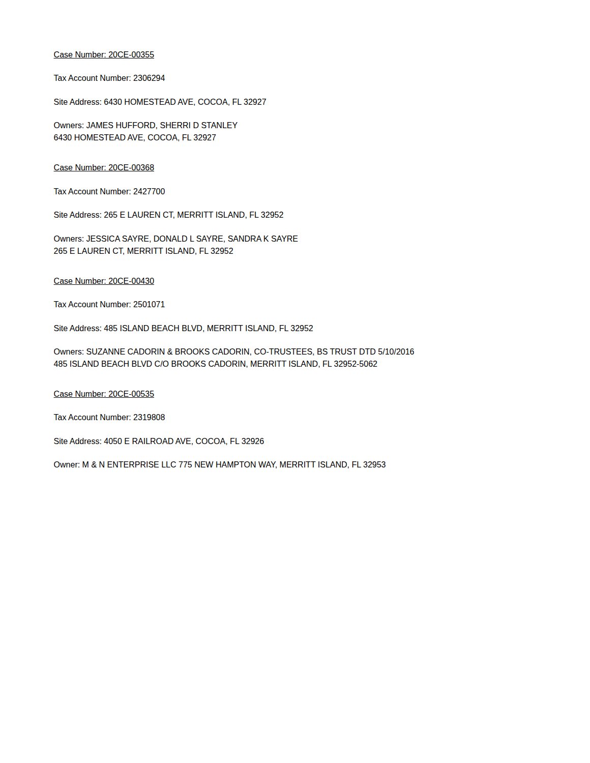Case Number: 20CE-00355
Tax Account Number: 2306294
Site Address: 6430 HOMESTEAD AVE, COCOA, FL 32927
Owners: JAMES HUFFORD, SHERRI D STANLEY
6430 HOMESTEAD AVE, COCOA, FL 32927
Case Number: 20CE-00368
Tax Account Number: 2427700
Site Address: 265 E LAUREN CT, MERRITT ISLAND, FL 32952
Owners: JESSICA SAYRE, DONALD L SAYRE, SANDRA K SAYRE
265 E LAUREN CT, MERRITT ISLAND, FL 32952
Case Number: 20CE-00430
Tax Account Number: 2501071
Site Address: 485 ISLAND BEACH BLVD, MERRITT ISLAND, FL 32952
Owners: SUZANNE CADORIN & BROOKS CADORIN, CO-TRUSTEES, BS TRUST DTD 5/10/2016
485 ISLAND BEACH BLVD C/O BROOKS CADORIN, MERRITT ISLAND, FL 32952-5062
Case Number: 20CE-00535
Tax Account Number: 2319808
Site Address: 4050 E RAILROAD AVE, COCOA, FL 32926
Owner: M & N ENTERPRISE LLC 775 NEW HAMPTON WAY, MERRITT ISLAND, FL 32953